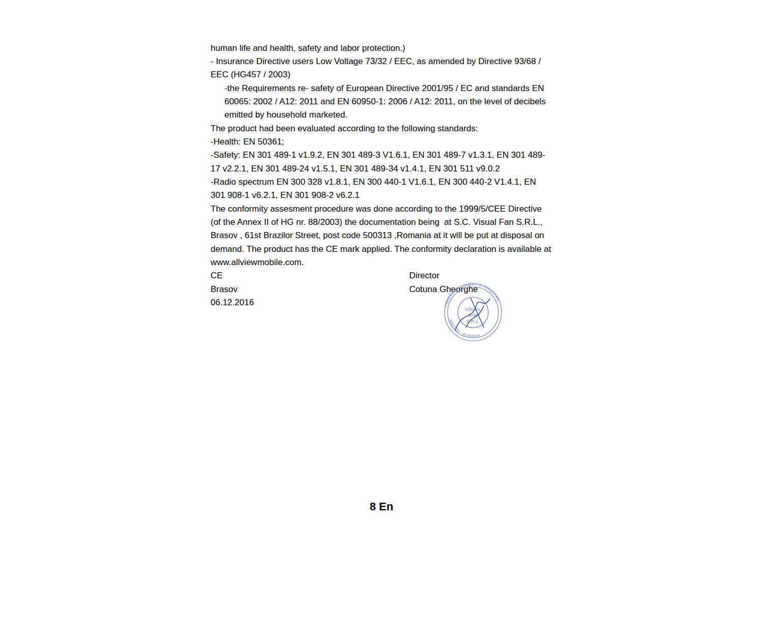human life and health, safety and labor protection.)
- Insurance Directive users Low Voltage 73/32 / EEC, as amended by Directive 93/68 / EEC (HG457 / 2003)
-the Requirements re- safety of European Directive 2001/95 / EC and standards EN 60065: 2002 / A12: 2011 and EN 60950-1: 2006 / A12: 2011, on the level of decibels emitted by household marketed.
The product had been evaluated according to the following standards:
-Health: EN 50361;
-Safety: EN 301 489-1 v1.9.2, EN 301 489-3 V1.6.1, EN 301 489-7 v1.3.1, EN 301 489-17 v2.2.1, EN 301 489-24 v1.5.1, EN 301 489-34 v1.4.1, EN 301 511 v9.0.2
-Radio spectrum EN 300 328 v1.8.1, EN 300 440-1 V1.6.1, EN 300 440-2 V1.4.1, EN 301 908-1 v6.2.1, EN 301 908-2 v6.2.1
The conformity assesment procedure was done according to the 1999/5/CEE Directive (of the Annex II of HG nr. 88/2003) the documentation being at S.C. Visual Fan S.R.L., Brasov , 61st Brazilor Street, post code 500313 ,Romania at it will be put at disposal on demand. The product has the CE mark applied. The conformity declaration is available at www.allviewmobile.com.
CE
Brasov
06.12.2016
Director
Cotuna Gheorghe
CAMERA DE COMERT SI INDUSTRIE BRASOV · ROMANIA VISUAL FAN S.R.L.
8 En